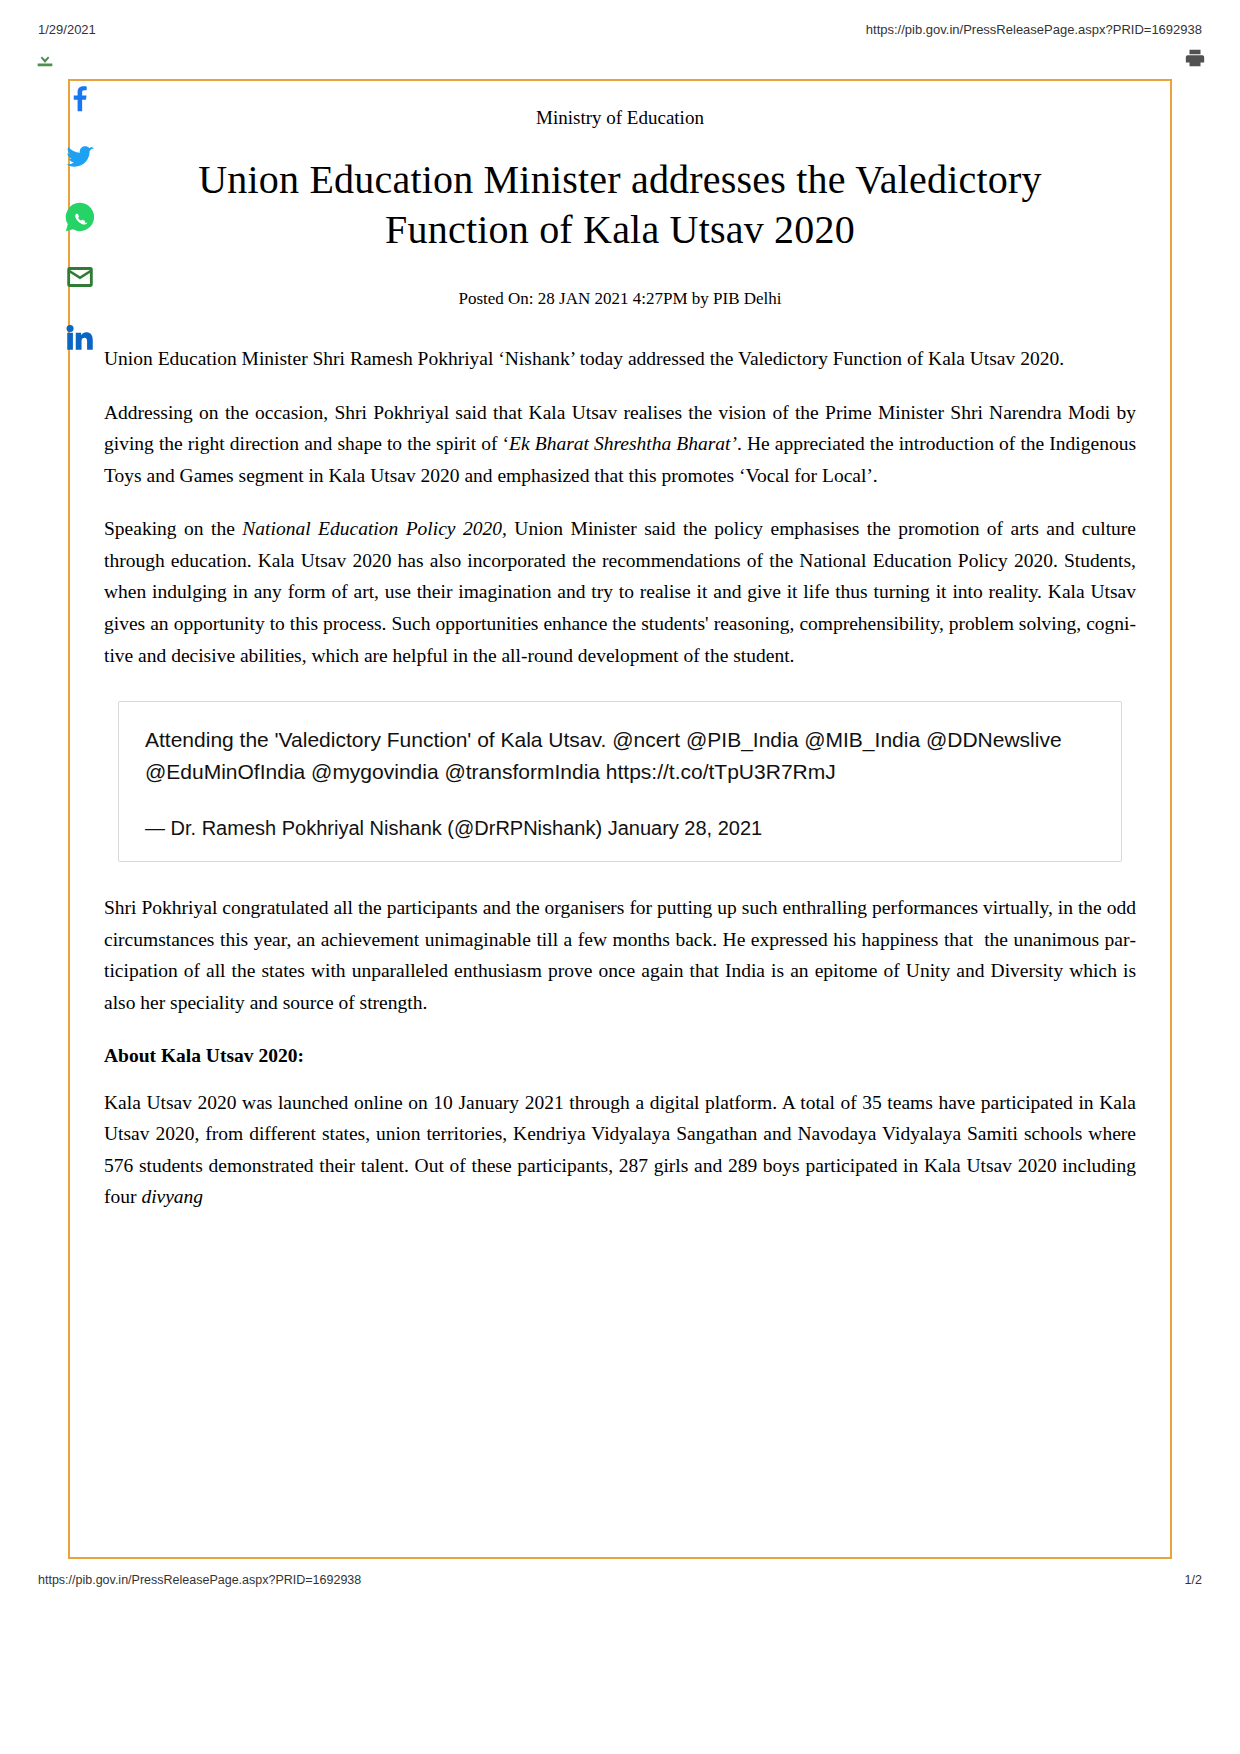1/29/2021
https://pib.gov.in/PressReleasePage.aspx?PRID=1692938
Ministry of Education
Union Education Minister addresses the Valedictory Function of Kala Utsav 2020
Posted On: 28 JAN 2021 4:27PM by PIB Delhi
Union Education Minister Shri Ramesh Pokhriyal ‘Nishank’ today addressed the Valedictory Function of Kala Utsav 2020.
Addressing on the occasion, Shri Pokhriyal said that Kala Utsav realises the vision of the Prime Minister Shri Narendra Modi by giving the right direction and shape to the spirit of ‘Ek Bharat Shreshtha Bharat’. He appreciated the introduction of the Indigenous Toys and Games segment in Kala Utsav 2020 and emphasized that this promotes ‘Vocal for Local’.
Speaking on the National Education Policy 2020, Union Minister said the policy emphasises the promotion of arts and culture through education. Kala Utsav 2020 has also incorporated the recommendations of the National Education Policy 2020. Students, when indulging in any form of art, use their imagination and try to realise it and give it life thus turning it into reality. Kala Utsav gives an opportunity to this process. Such opportunities enhance the students' reasoning, comprehensibility, problem solving, cognitive and decisive abilities, which are helpful in the all-round development of the student.
Attending the 'Valedictory Function' of Kala Utsav. @ncert @PIB_India @MIB_India @DDNewslive @EduMinOfIndia @mygovindia @transformIndia https://t.co/tTpU3R7RmJ
— Dr. Ramesh Pokhriyal Nishank (@DrRPNishank) January 28, 2021
Shri Pokhriyal congratulated all the participants and the organisers for putting up such enthralling performances virtually, in the odd circumstances this year, an achievement unimaginable till a few months back. He expressed his happiness that the unanimous participation of all the states with unparalleled enthusiasm prove once again that India is an epitome of Unity and Diversity which is also her speciality and source of strength.
About Kala Utsav 2020:
Kala Utsav 2020 was launched online on 10 January 2021 through a digital platform. A total of 35 teams have participated in Kala Utsav 2020, from different states, union territories, Kendriya Vidyalaya Sangathan and Navodaya Vidyalaya Samiti schools where 576 students demonstrated their talent. Out of these participants, 287 girls and 289 boys participated in Kala Utsav 2020 including four divyang
https://pib.gov.in/PressReleasePage.aspx?PRID=1692938
1/2